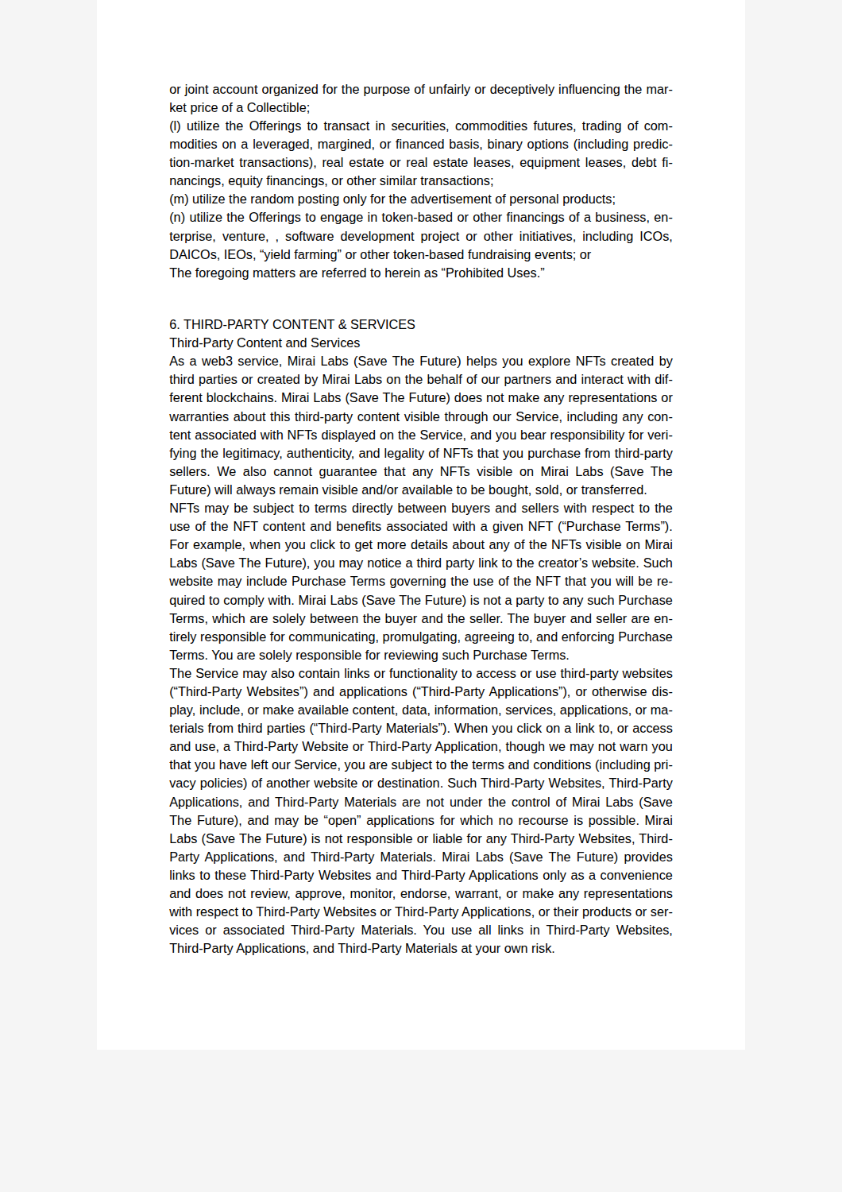or joint account organized for the purpose of unfairly or deceptively influencing the market price of a Collectible;
(l) utilize the Offerings to transact in securities, commodities futures, trading of commodities on a leveraged, margined, or financed basis, binary options (including prediction-market transactions), real estate or real estate leases, equipment leases, debt financings, equity financings, or other similar transactions;
(m) utilize the random posting only for the advertisement of personal products;
(n) utilize the Offerings to engage in token-based or other financings of a business, enterprise, venture, , software development project or other initiatives, including ICOs, DAICOs, IEOs, “yield farming” or other token-based fundraising events; or
The foregoing matters are referred to herein as “Prohibited Uses.”
6. THIRD-PARTY CONTENT & SERVICES
Third-Party Content and Services
As a web3 service, Mirai Labs (Save The Future) helps you explore NFTs created by third parties or created by Mirai Labs on the behalf of our partners and interact with different blockchains. Mirai Labs (Save The Future) does not make any representations or warranties about this third-party content visible through our Service, including any content associated with NFTs displayed on the Service, and you bear responsibility for verifying the legitimacy, authenticity, and legality of NFTs that you purchase from third-party sellers. We also cannot guarantee that any NFTs visible on Mirai Labs (Save The Future) will always remain visible and/or available to be bought, sold, or transferred.
NFTs may be subject to terms directly between buyers and sellers with respect to the use of the NFT content and benefits associated with a given NFT (“Purchase Terms”). For example, when you click to get more details about any of the NFTs visible on Mirai Labs (Save The Future), you may notice a third party link to the creator’s website. Such website may include Purchase Terms governing the use of the NFT that you will be required to comply with. Mirai Labs (Save The Future) is not a party to any such Purchase Terms, which are solely between the buyer and the seller. The buyer and seller are entirely responsible for communicating, promulgating, agreeing to, and enforcing Purchase Terms. You are solely responsible for reviewing such Purchase Terms.
The Service may also contain links or functionality to access or use third-party websites (“Third-Party Websites”) and applications (“Third-Party Applications”), or otherwise display, include, or make available content, data, information, services, applications, or materials from third parties (“Third-Party Materials”). When you click on a link to, or access and use, a Third-Party Website or Third-Party Application, though we may not warn you that you have left our Service, you are subject to the terms and conditions (including privacy policies) of another website or destination. Such Third-Party Websites, Third-Party Applications, and Third-Party Materials are not under the control of Mirai Labs (Save The Future), and may be “open” applications for which no recourse is possible. Mirai Labs (Save The Future) is not responsible or liable for any Third-Party Websites, Third-Party Applications, and Third-Party Materials. Mirai Labs (Save The Future) provides links to these Third-Party Websites and Third-Party Applications only as a convenience and does not review, approve, monitor, endorse, warrant, or make any representations with respect to Third-Party Websites or Third-Party Applications, or their products or services or associated Third-Party Materials. You use all links in Third-Party Websites, Third-Party Applications, and Third-Party Materials at your own risk.